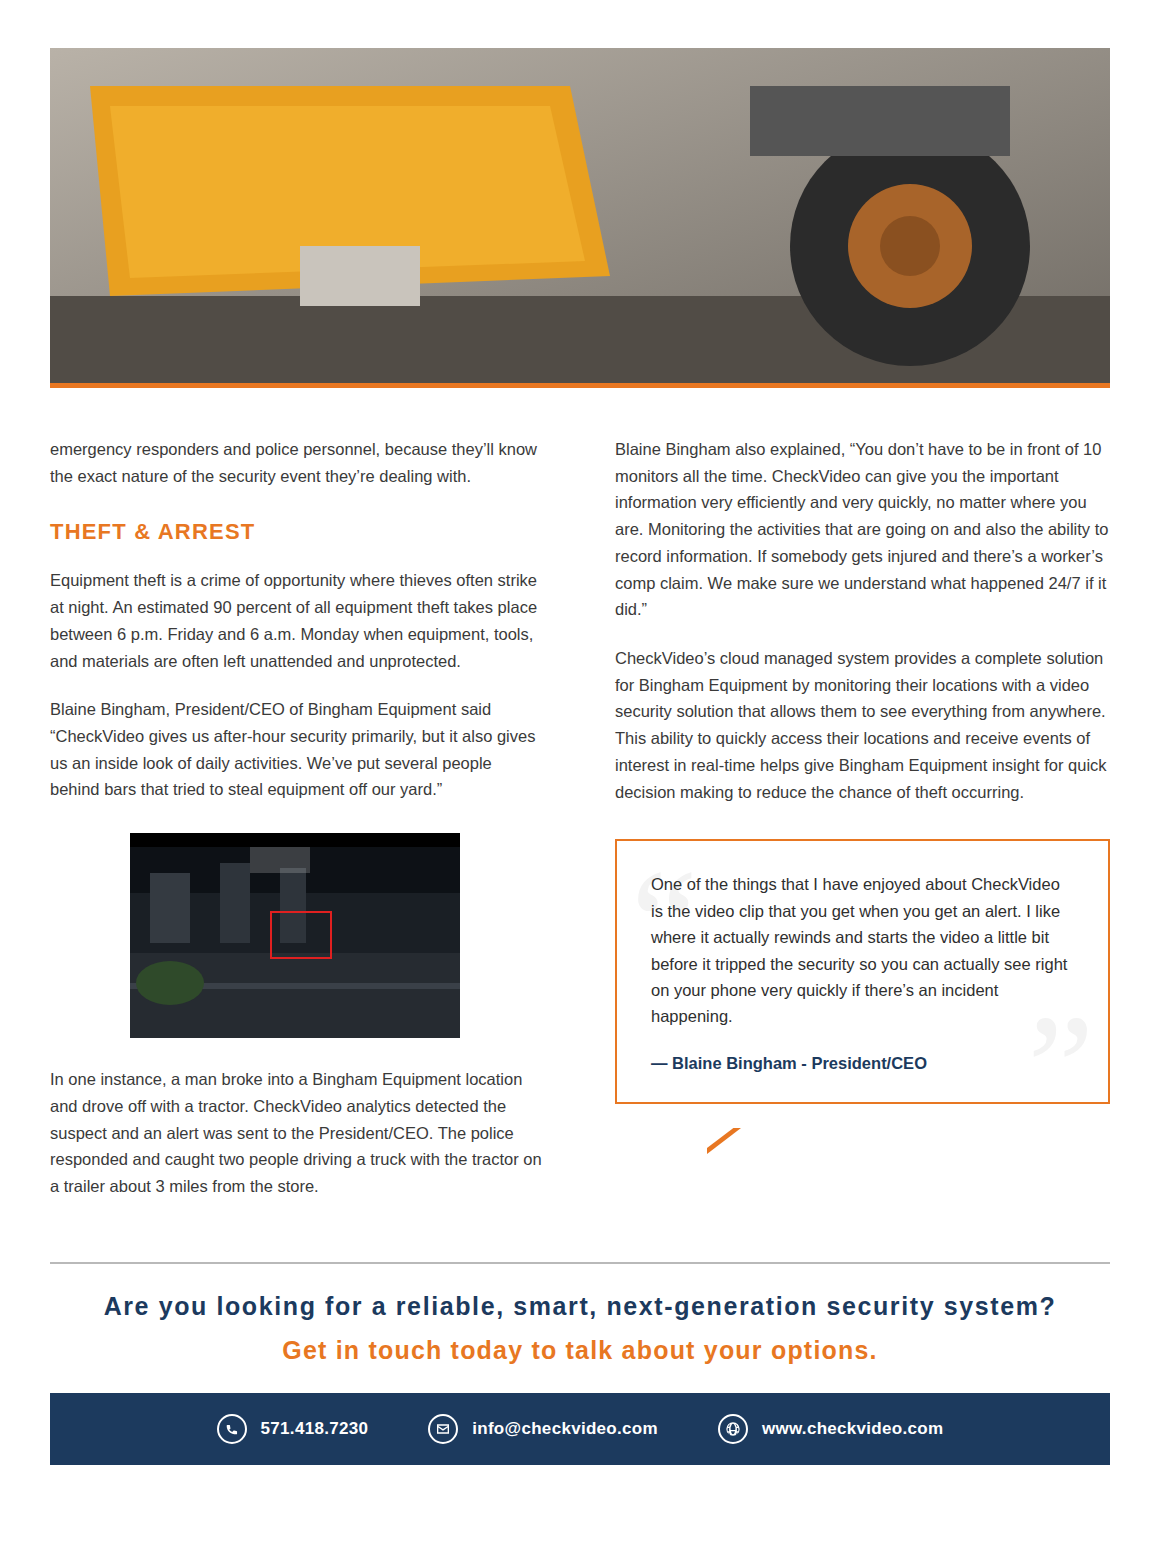emergency responders and police personnel, because they’ll know the exact nature of the security event they’re dealing with.
Theft & Arrest
Equipment theft is a crime of opportunity where thieves often strike at night. An estimated 90 percent of all equipment theft takes place between 6 p.m. Friday and 6 a.m. Monday when equipment, tools, and materials are often left unattended and unprotected.
Blaine Bingham, President/CEO of Bingham Equipment said “CheckVideo gives us after-hour security primarily, but it also gives us an inside look of daily activities. We’ve put several people behind bars that tried to steal equipment off our yard.”
In one instance, a man broke into a Bingham Equipment location and drove off with a tractor. CheckVideo analytics detected the suspect and an alert was sent to the President/CEO. The police responded and caught two people driving a truck with the tractor on a trailer about 3 miles from the store.
Blaine Bingham also explained, “You don’t have to be in front of 10 monitors all the time. CheckVideo can give you the important information very efficiently and very quickly, no matter where you are. Monitoring the activities that are going on and also the ability to record information. If somebody gets injured and there’s a worker’s comp claim. We make sure we understand what happened 24/7 if it did.”
CheckVideo’s cloud managed system provides a complete solution for Bingham Equipment by monitoring their locations with a video security solution that allows them to see everything from anywhere. This ability to quickly access their locations and receive events of interest in real-time helps give Bingham Equipment insight for quick decision making to reduce the chance of theft occurring.
“ ”
One of the things that I have enjoyed about CheckVideo is the video clip that you get when you get an alert. I like where it actually rewinds and starts the video a little bit before it tripped the security so you can actually see right on your phone very quickly if there’s an incident happening.
— Blaine Bingham - President/CEO
Are you looking for a reliable, smart, next-generation security system?
Get in touch today to talk about your options.
571.418.7230
info@checkvideo.com
www.checkvideo.com